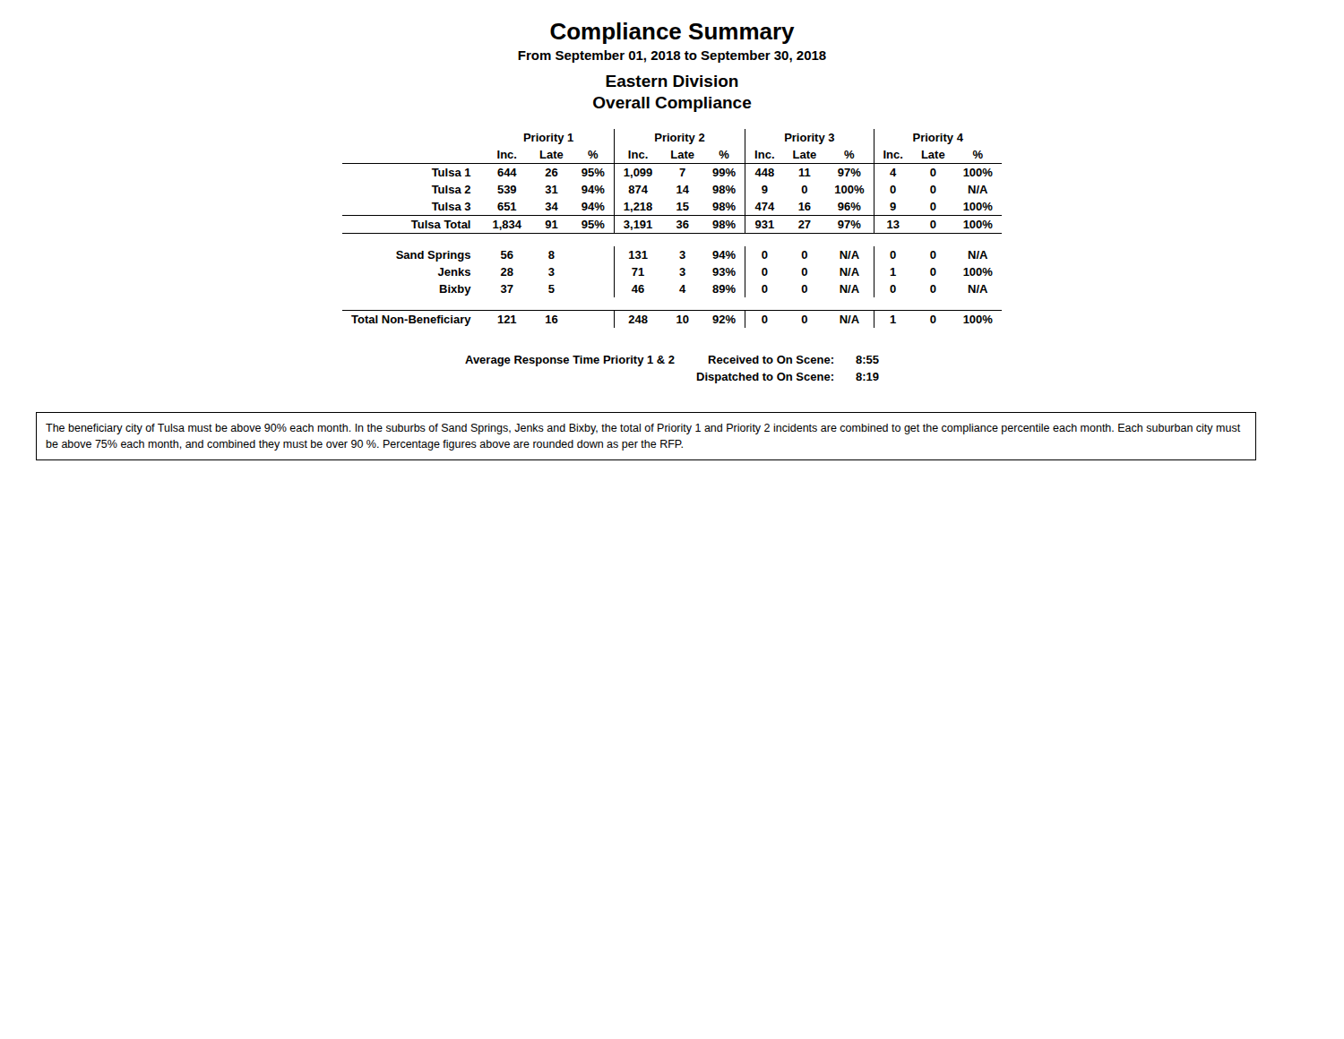Compliance Summary
From September 01, 2018 to September 30, 2018
Eastern Division
Overall Compliance
| | Priority 1 | Priority 2 | Priority 3 | Priority 4 |
| --- | --- | --- | --- | --- |
| | Inc. | Late | % | Inc. | Late | % | Inc. | Late | % | Inc. | Late | % |
| Tulsa 1 | 644 | 26 | 95% | 1,099 | 7 | 99% | 448 | 11 | 97% | 4 | 0 | 100% |
| Tulsa 2 | 539 | 31 | 94% | 874 | 14 | 98% | 9 | 0 | 100% | 0 | 0 | N/A |
| Tulsa 3 | 651 | 34 | 94% | 1,218 | 15 | 98% | 474 | 16 | 96% | 9 | 0 | 100% |
| Tulsa Total | 1,834 | 91 | 95% | 3,191 | 36 | 98% | 931 | 27 | 97% | 13 | 0 | 100% |
| Sand Springs | 56 | 8 | | 131 | 3 | 94% | 0 | 0 | N/A | 0 | 0 | N/A |
| Jenks | 28 | 3 | | 71 | 3 | 93% | 0 | 0 | N/A | 1 | 0 | 100% |
| Bixby | 37 | 5 | | 46 | 4 | 89% | 0 | 0 | N/A | 0 | 0 | N/A |
| Total Non-Beneficiary | 121 | 16 | | 248 | 10 | 92% | 0 | 0 | N/A | 1 | 0 | 100% |
| Average Response Time Priority 1 & 2 | Received to On Scene: | 8:55 |
| | Dispatched to On Scene: | 8:19 |
The beneficiary city of Tulsa must be above 90% each month. In the suburbs of Sand Springs, Jenks and Bixby, the total of Priority 1 and Priority 2 incidents are combined to get the compliance percentile each month. Each suburban city must be above 75% each month, and combined they must be over 90 %. Percentage figures above are rounded down as per the RFP.